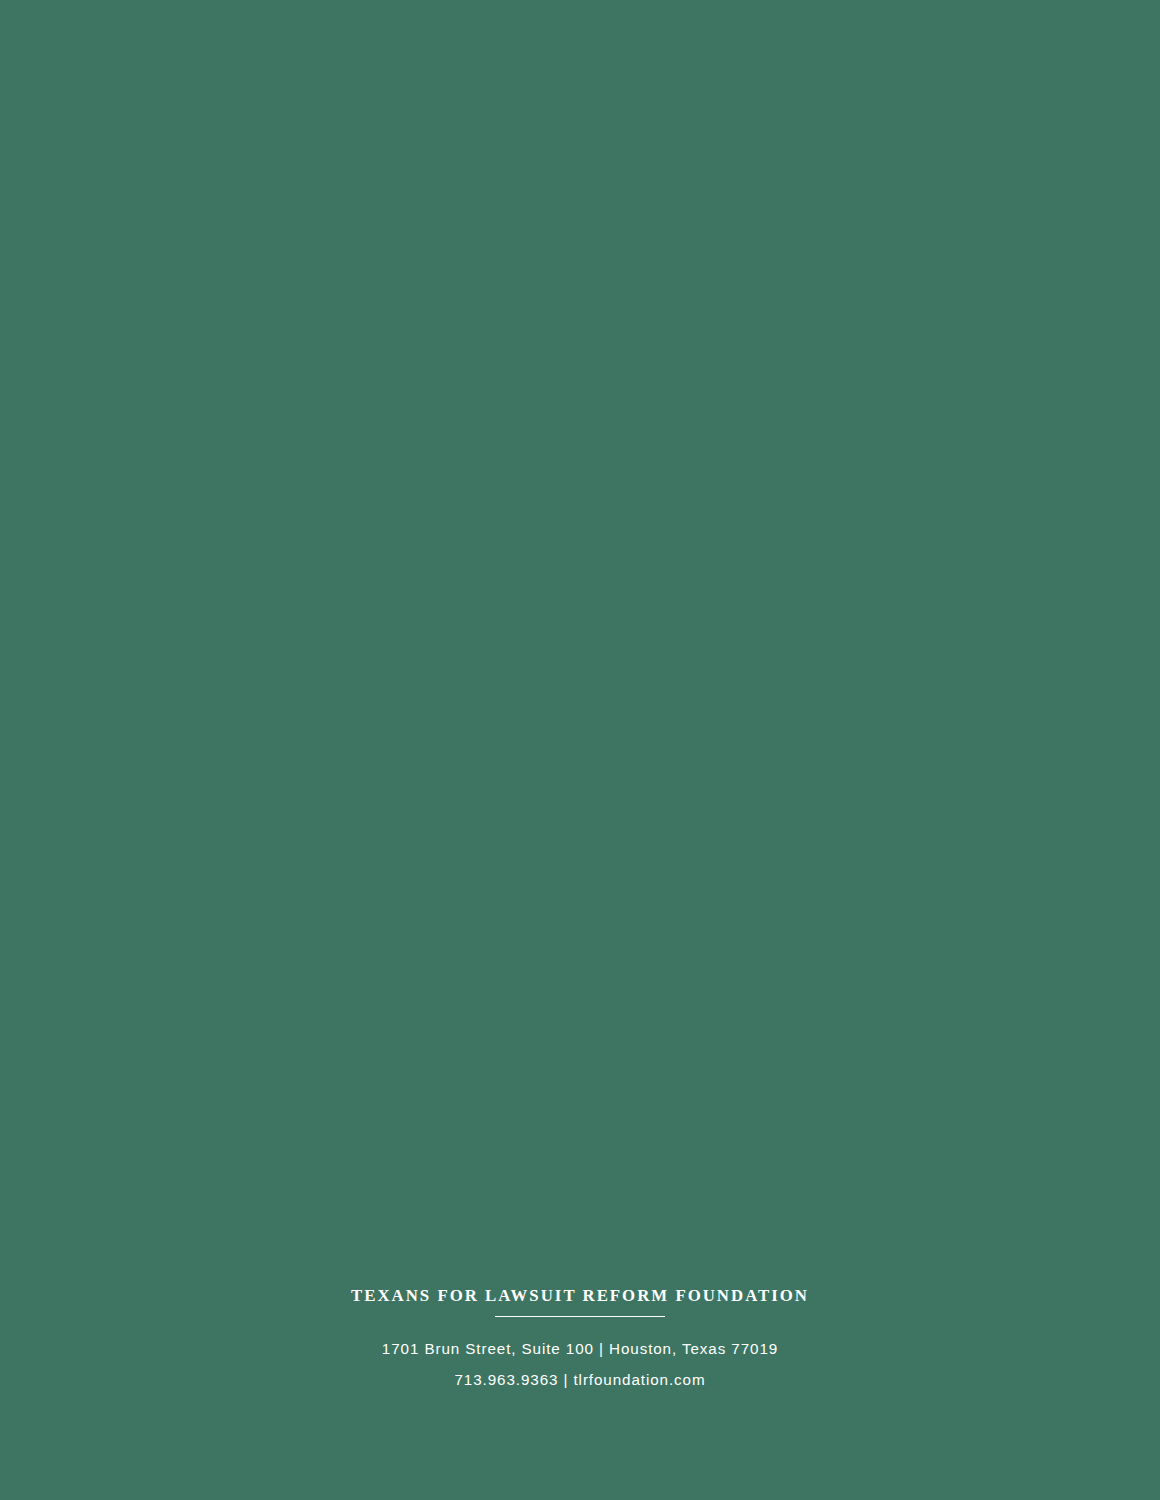Texans for Lawsuit Reform Foundation
1701 Brun Street, Suite 100 | Houston, Texas 77019
713.963.9363 | tlrfoundation.com